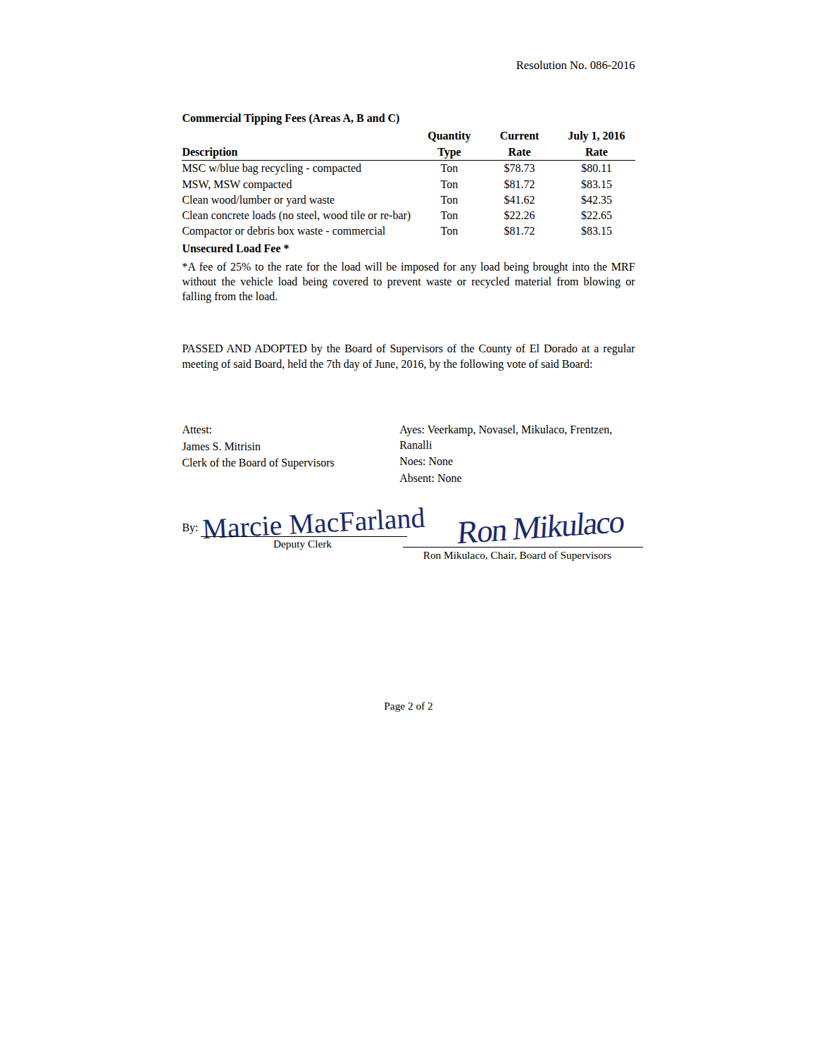Resolution No. 086-2016
Commercial Tipping Fees (Areas A, B and C)
| | Quantity | Current | July 1, 2016 |
| --- | --- | --- | --- |
| Description | Type | Rate | Rate |
| MSC w/blue bag recycling - compacted | Ton | $78.73 | $80.11 |
| MSW, MSW compacted | Ton | $81.72 | $83.15 |
| Clean wood/lumber or yard waste | Ton | $41.62 | $42.35 |
| Clean concrete loads (no steel, wood tile or re-bar) | Ton | $22.26 | $22.65 |
| Compactor or debris box waste - commercial | Ton | $81.72 | $83.15 |
Unsecured Load Fee *
*A fee of 25% to the rate for the load will be imposed for any load being brought into the MRF without the vehicle load being covered to prevent waste or recycled material from blowing or falling from the load.
PASSED AND ADOPTED by the Board of Supervisors of the County of El Dorado at a regular meeting of said Board, held the 7th day of June, 2016, by the following vote of said Board:
| Attest: James S. Mitrisin Clerk of the Board of Supervisors By: Marcie MacFarland Deputy Clerk | Ayes: Veerkamp, Novasel, Mikulaco, Frentzen, Ranalli Noes: None Absent: None Ron Mikulaco Ron Mikulaco, Chair, Board of Supervisors |
Page 2 of 2